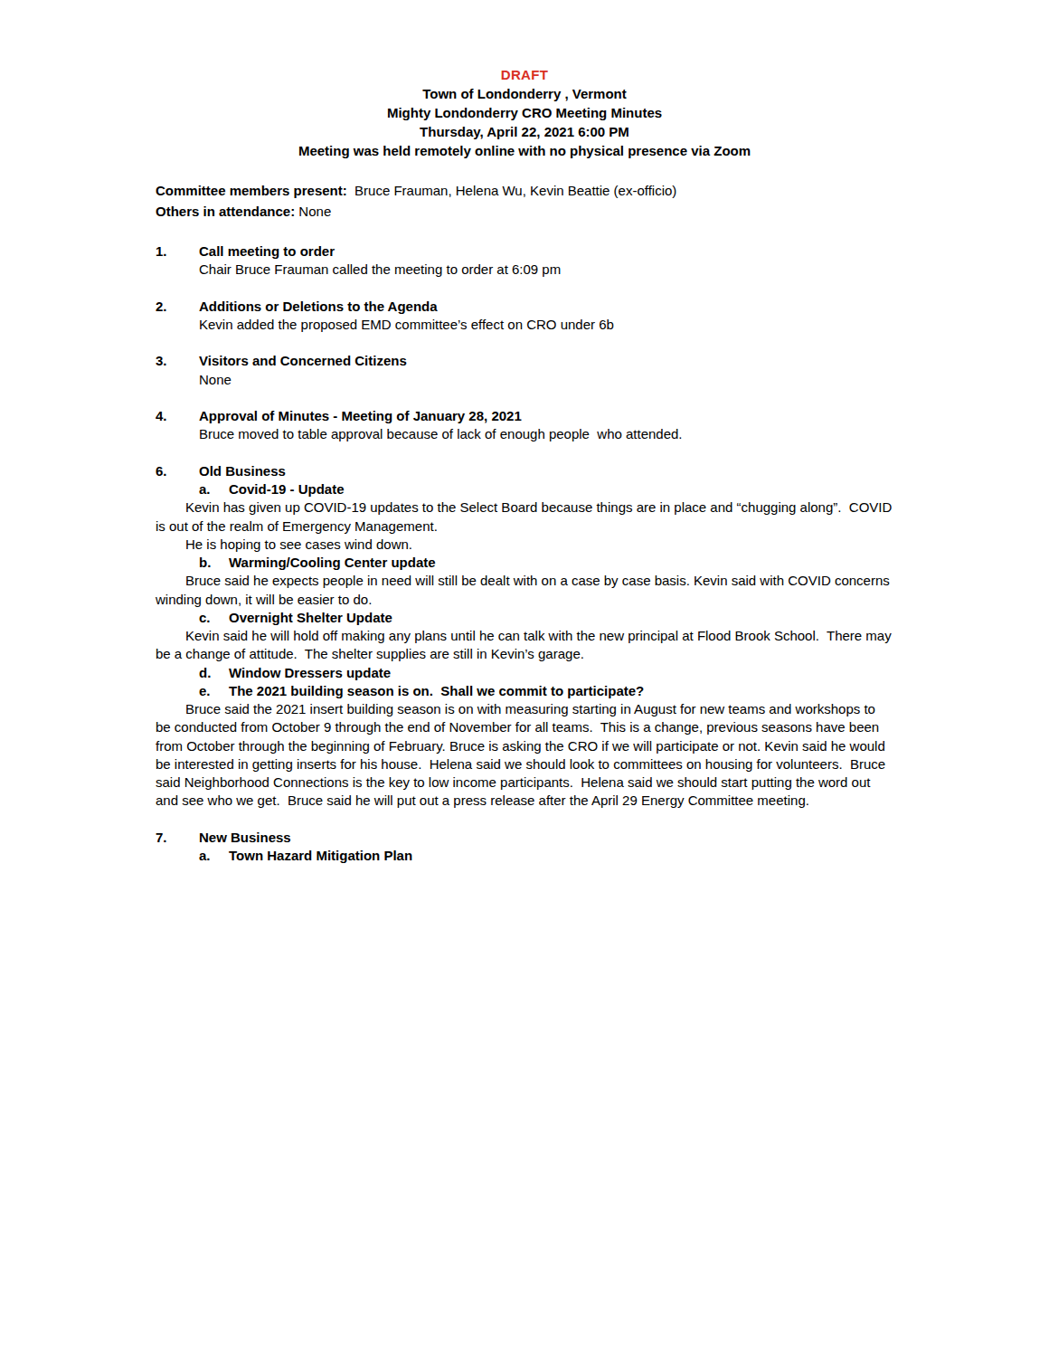DRAFT
Town of Londonderry , Vermont
Mighty Londonderry CRO Meeting Minutes
Thursday, April 22, 2021 6:00 PM
Meeting was held remotely online with no physical presence via Zoom
Committee members present: Bruce Frauman, Helena Wu, Kevin Beattie (ex-officio)
Others in attendance: None
1. Call meeting to order
Chair Bruce Frauman called the meeting to order at 6:09 pm
2. Additions or Deletions to the Agenda
Kevin added the proposed EMD committee’s effect on CRO under 6b
3. Visitors and Concerned Citizens
None
4. Approval of Minutes - Meeting of January 28, 2021
Bruce moved to table approval because of lack of enough people who attended.
6. Old Business
a. Covid-19 - Update
Kevin has given up COVID-19 updates to the Select Board because things are in place and “chugging along”. COVID is out of the realm of Emergency Management.
He is hoping to see cases wind down.
b. Warming/Cooling Center update
Bruce said he expects people in need will still be dealt with on a case by case basis. Kevin said with COVID concerns winding down, it will be easier to do.
c. Overnight Shelter Update
Kevin said he will hold off making any plans until he can talk with the new principal at Flood Brook School. There may be a change of attitude. The shelter supplies are still in Kevin’s garage.
d. Window Dressers update
e. The 2021 building season is on. Shall we commit to participate?
Bruce said the 2021 insert building season is on with measuring starting in August for new teams and workshops to be conducted from October 9 through the end of November for all teams. This is a change, previous seasons have been from October through the beginning of February. Bruce is asking the CRO if we will participate or not. Kevin said he would be interested in getting inserts for his house. Helena said we should look to committees on housing for volunteers. Bruce said Neighborhood Connections is the key to low income participants. Helena said we should start putting the word out and see who we get. Bruce said he will put out a press release after the April 29 Energy Committee meeting.
7. New Business
a. Town Hazard Mitigation Plan